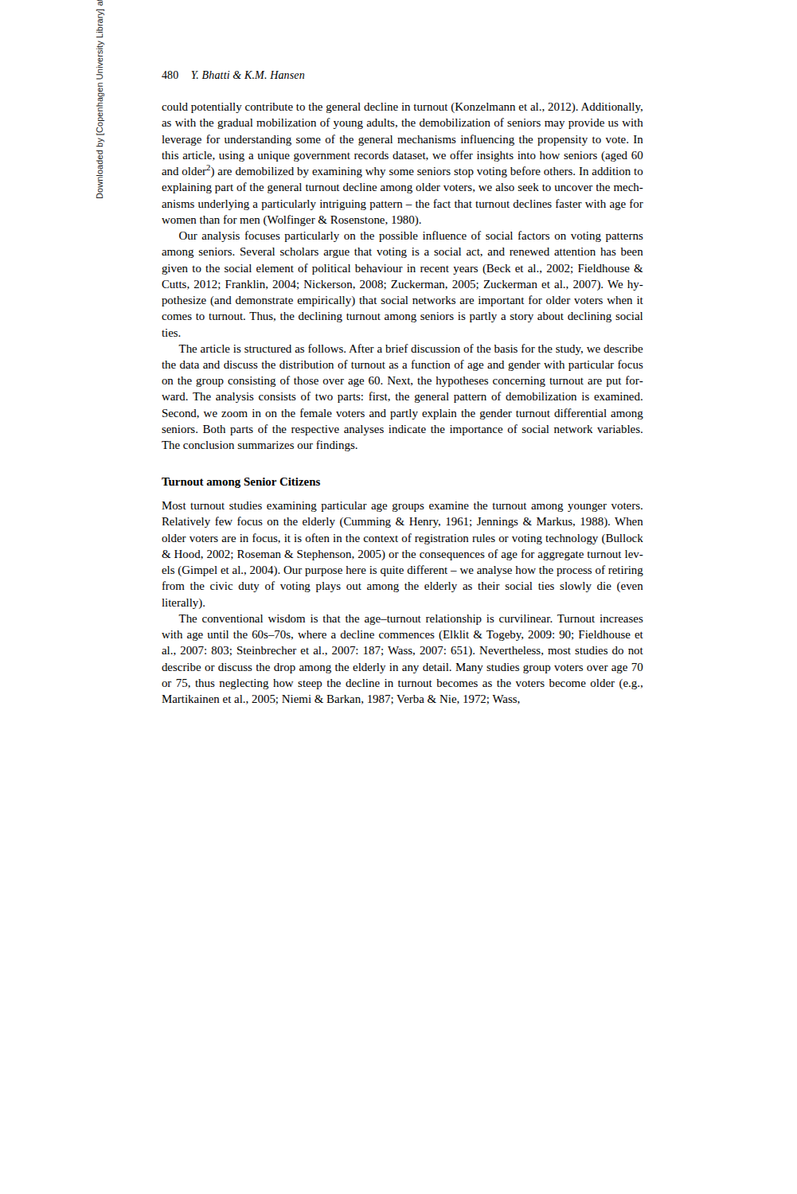Downloaded by [Copenhagen University Library] at 01:20 19 November 2012
480 Y. Bhatti & K.M. Hansen
could potentially contribute to the general decline in turnout (Konzelmann et al., 2012). Additionally, as with the gradual mobilization of young adults, the demobilization of seniors may provide us with leverage for understanding some of the general mechanisms influencing the propensity to vote. In this article, using a unique government records dataset, we offer insights into how seniors (aged 60 and older2) are demobilized by examining why some seniors stop voting before others. In addition to explaining part of the general turnout decline among older voters, we also seek to uncover the mechanisms underlying a particularly intriguing pattern – the fact that turnout declines faster with age for women than for men (Wolfinger & Rosenstone, 1980).
Our analysis focuses particularly on the possible influence of social factors on voting patterns among seniors. Several scholars argue that voting is a social act, and renewed attention has been given to the social element of political behaviour in recent years (Beck et al., 2002; Fieldhouse & Cutts, 2012; Franklin, 2004; Nickerson, 2008; Zuckerman, 2005; Zuckerman et al., 2007). We hypothesize (and demonstrate empirically) that social networks are important for older voters when it comes to turnout. Thus, the declining turnout among seniors is partly a story about declining social ties.
The article is structured as follows. After a brief discussion of the basis for the study, we describe the data and discuss the distribution of turnout as a function of age and gender with particular focus on the group consisting of those over age 60. Next, the hypotheses concerning turnout are put forward. The analysis consists of two parts: first, the general pattern of demobilization is examined. Second, we zoom in on the female voters and partly explain the gender turnout differential among seniors. Both parts of the respective analyses indicate the importance of social network variables. The conclusion summarizes our findings.
Turnout among Senior Citizens
Most turnout studies examining particular age groups examine the turnout among younger voters. Relatively few focus on the elderly (Cumming & Henry, 1961; Jennings & Markus, 1988). When older voters are in focus, it is often in the context of registration rules or voting technology (Bullock & Hood, 2002; Roseman & Stephenson, 2005) or the consequences of age for aggregate turnout levels (Gimpel et al., 2004). Our purpose here is quite different – we analyse how the process of retiring from the civic duty of voting plays out among the elderly as their social ties slowly die (even literally).
The conventional wisdom is that the age–turnout relationship is curvilinear. Turnout increases with age until the 60s–70s, where a decline commences (Elklit & Togeby, 2009: 90; Fieldhouse et al., 2007: 803; Steinbrecher et al., 2007: 187; Wass, 2007: 651). Nevertheless, most studies do not describe or discuss the drop among the elderly in any detail. Many studies group voters over age 70 or 75, thus neglecting how steep the decline in turnout becomes as the voters become older (e.g., Martikainen et al., 2005; Niemi & Barkan, 1987; Verba & Nie, 1972; Wass,